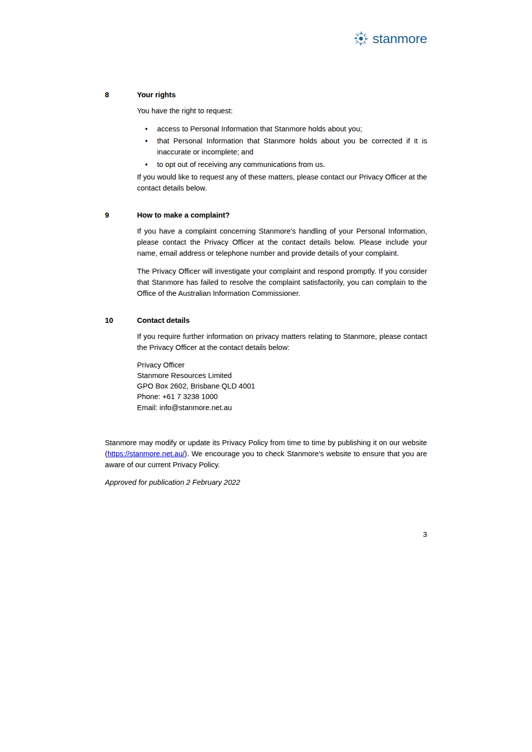stanmore
8
Your rights
You have the right to request:
access to Personal Information that Stanmore holds about you;
that Personal Information that Stanmore holds about you be corrected if it is inaccurate or incomplete; and
to opt out of receiving any communications from us.
If you would like to request any of these matters, please contact our Privacy Officer at the contact details below.
9
How to make a complaint?
If you have a complaint concerning Stanmore's handling of your Personal Information, please contact the Privacy Officer at the contact details below. Please include your name, email address or telephone number and provide details of your complaint.
The Privacy Officer will investigate your complaint and respond promptly. If you consider that Stanmore has failed to resolve the complaint satisfactorily, you can complain to the Office of the Australian Information Commissioner.
10
Contact details
If you require further information on privacy matters relating to Stanmore, please contact the Privacy Officer at the contact details below:
Privacy Officer
Stanmore Resources Limited
GPO Box 2602, Brisbane QLD 4001
Phone: +61 7 3238 1000
Email: info@stanmore.net.au
Stanmore may modify or update its Privacy Policy from time to time by publishing it on our website (https://stanmore.net.au/). We encourage you to check Stanmore's website to ensure that you are aware of our current Privacy Policy.
Approved for publication 2 February 2022
3